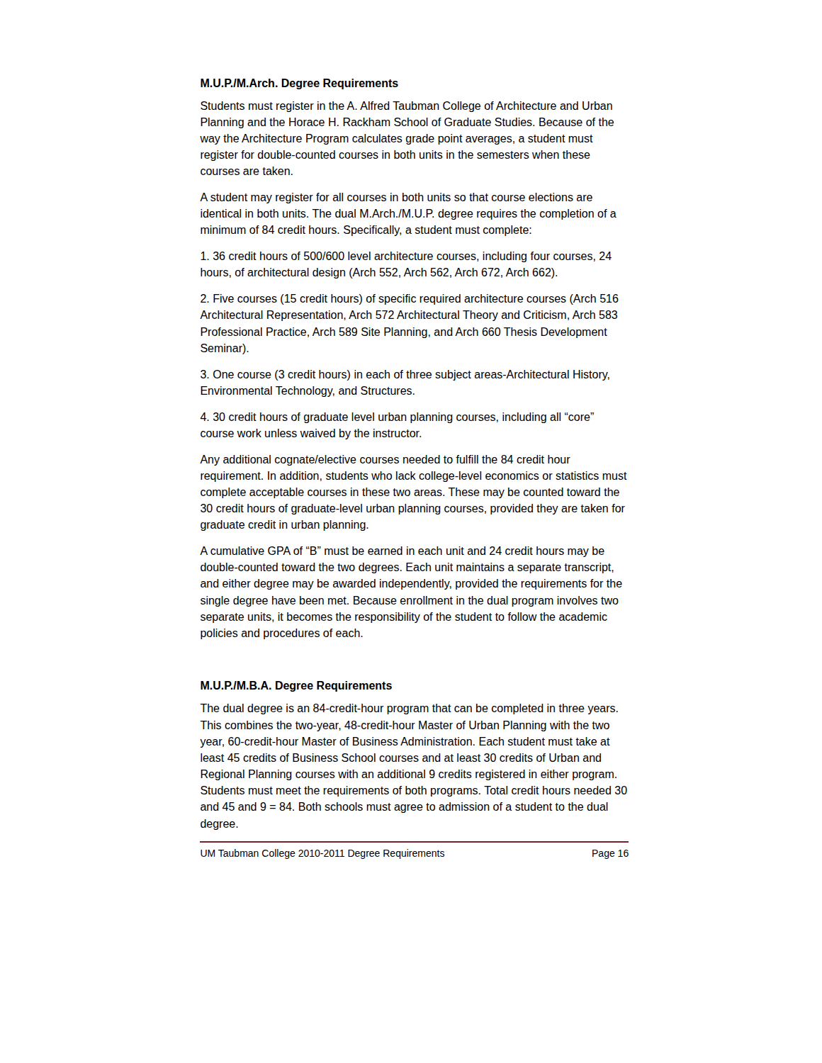M.U.P./M.Arch. Degree Requirements
Students must register in the A. Alfred Taubman College of Architecture and Urban Planning and the Horace H. Rackham School of Graduate Studies. Because of the way the Architecture Program calculates grade point averages, a student must register for double-counted courses in both units in the semesters when these courses are taken.
A student may register for all courses in both units so that course elections are identical in both units. The dual M.Arch./M.U.P. degree requires the completion of a minimum of 84 credit hours. Specifically, a student must complete:
1. 36 credit hours of 500/600 level architecture courses, including four courses, 24 hours, of architectural design (Arch 552, Arch 562, Arch 672, Arch 662).
2. Five courses (15 credit hours) of specific required architecture courses (Arch 516 Architectural Representation, Arch 572 Architectural Theory and Criticism, Arch 583 Professional Practice, Arch 589 Site Planning, and Arch 660 Thesis Development Seminar).
3. One course (3 credit hours) in each of three subject areas-Architectural History, Environmental Technology, and Structures.
4. 30 credit hours of graduate level urban planning courses, including all “core” course work unless waived by the instructor.
Any additional cognate/elective courses needed to fulfill the 84 credit hour requirement. In addition, students who lack college-level economics or statistics must complete acceptable courses in these two areas. These may be counted toward the 30 credit hours of graduate-level urban planning courses, provided they are taken for graduate credit in urban planning.
A cumulative GPA of “B” must be earned in each unit and 24 credit hours may be double-counted toward the two degrees. Each unit maintains a separate transcript, and either degree may be awarded independently, provided the requirements for the single degree have been met. Because enrollment in the dual program involves two separate units, it becomes the responsibility of the student to follow the academic policies and procedures of each.
M.U.P./M.B.A. Degree Requirements
The dual degree is an 84-credit-hour program that can be completed in three years. This combines the two-year, 48-credit-hour Master of Urban Planning with the two year, 60-credit-hour Master of Business Administration. Each student must take at least 45 credits of Business School courses and at least 30 credits of Urban and Regional Planning courses with an additional 9 credits registered in either program. Students must meet the requirements of both programs. Total credit hours needed 30 and 45 and 9 = 84. Both schools must agree to admission of a student to the dual degree.
UM Taubman College 2010-2011 Degree Requirements Page 16